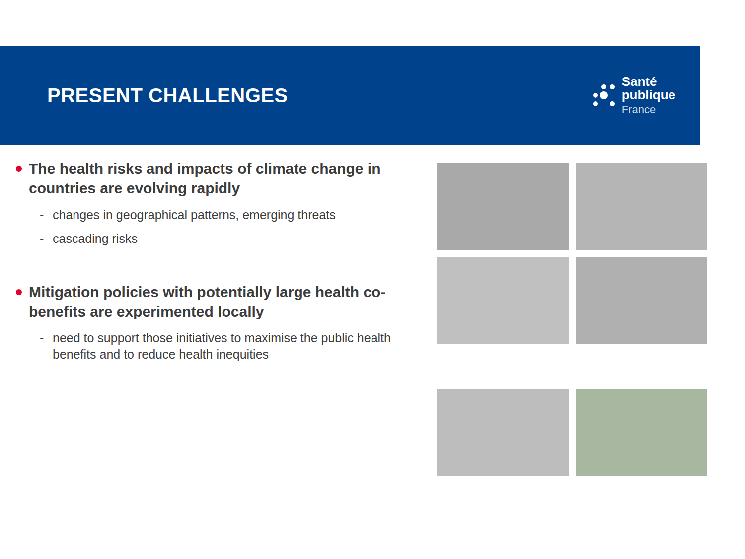PRESENT CHALLENGES
Santé
publique
France
The health risks and impacts of climate change in countries are evolving rapidly
changes in geographical patterns, emerging threats
cascading risks
Mitigation policies with potentially large health co-benefits are experimented locally
need to support those initiatives to maximise the public health benefits and to reduce health inequities